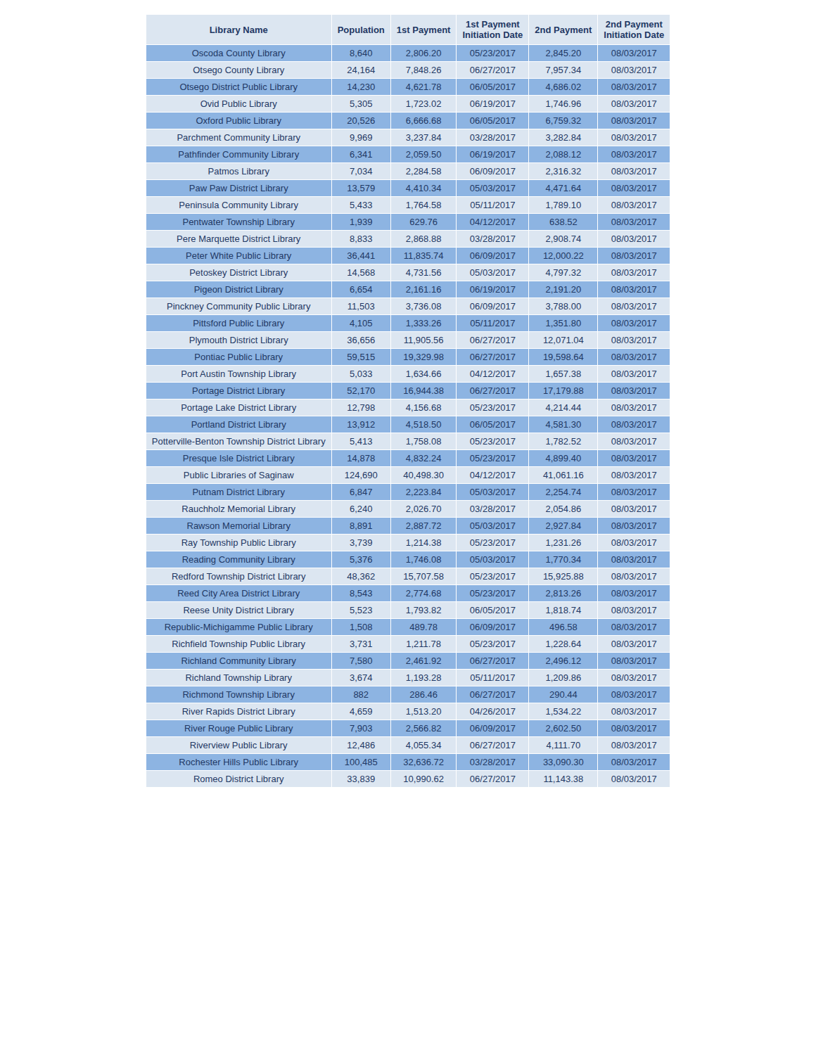| Library Name | Population | 1st Payment | 1st Payment Initiation Date | 2nd Payment | 2nd Payment Initiation Date |
| --- | --- | --- | --- | --- | --- |
| Oscoda County Library | 8,640 | 2,806.20 | 05/23/2017 | 2,845.20 | 08/03/2017 |
| Otsego County Library | 24,164 | 7,848.26 | 06/27/2017 | 7,957.34 | 08/03/2017 |
| Otsego District Public Library | 14,230 | 4,621.78 | 06/05/2017 | 4,686.02 | 08/03/2017 |
| Ovid Public Library | 5,305 | 1,723.02 | 06/19/2017 | 1,746.96 | 08/03/2017 |
| Oxford Public Library | 20,526 | 6,666.68 | 06/05/2017 | 6,759.32 | 08/03/2017 |
| Parchment Community Library | 9,969 | 3,237.84 | 03/28/2017 | 3,282.84 | 08/03/2017 |
| Pathfinder Community Library | 6,341 | 2,059.50 | 06/19/2017 | 2,088.12 | 08/03/2017 |
| Patmos Library | 7,034 | 2,284.58 | 06/09/2017 | 2,316.32 | 08/03/2017 |
| Paw Paw District Library | 13,579 | 4,410.34 | 05/03/2017 | 4,471.64 | 08/03/2017 |
| Peninsula Community Library | 5,433 | 1,764.58 | 05/11/2017 | 1,789.10 | 08/03/2017 |
| Pentwater Township Library | 1,939 | 629.76 | 04/12/2017 | 638.52 | 08/03/2017 |
| Pere Marquette District Library | 8,833 | 2,868.88 | 03/28/2017 | 2,908.74 | 08/03/2017 |
| Peter White Public Library | 36,441 | 11,835.74 | 06/09/2017 | 12,000.22 | 08/03/2017 |
| Petoskey District Library | 14,568 | 4,731.56 | 05/03/2017 | 4,797.32 | 08/03/2017 |
| Pigeon District Library | 6,654 | 2,161.16 | 06/19/2017 | 2,191.20 | 08/03/2017 |
| Pinckney Community Public Library | 11,503 | 3,736.08 | 06/09/2017 | 3,788.00 | 08/03/2017 |
| Pittsford Public Library | 4,105 | 1,333.26 | 05/11/2017 | 1,351.80 | 08/03/2017 |
| Plymouth District Library | 36,656 | 11,905.56 | 06/27/2017 | 12,071.04 | 08/03/2017 |
| Pontiac Public Library | 59,515 | 19,329.98 | 06/27/2017 | 19,598.64 | 08/03/2017 |
| Port Austin Township Library | 5,033 | 1,634.66 | 04/12/2017 | 1,657.38 | 08/03/2017 |
| Portage District Library | 52,170 | 16,944.38 | 06/27/2017 | 17,179.88 | 08/03/2017 |
| Portage Lake District Library | 12,798 | 4,156.68 | 05/23/2017 | 4,214.44 | 08/03/2017 |
| Portland District Library | 13,912 | 4,518.50 | 06/05/2017 | 4,581.30 | 08/03/2017 |
| Potterville-Benton Township District Library | 5,413 | 1,758.08 | 05/23/2017 | 1,782.52 | 08/03/2017 |
| Presque Isle District Library | 14,878 | 4,832.24 | 05/23/2017 | 4,899.40 | 08/03/2017 |
| Public Libraries of Saginaw | 124,690 | 40,498.30 | 04/12/2017 | 41,061.16 | 08/03/2017 |
| Putnam District Library | 6,847 | 2,223.84 | 05/03/2017 | 2,254.74 | 08/03/2017 |
| Rauchholz Memorial Library | 6,240 | 2,026.70 | 03/28/2017 | 2,054.86 | 08/03/2017 |
| Rawson Memorial Library | 8,891 | 2,887.72 | 05/03/2017 | 2,927.84 | 08/03/2017 |
| Ray Township Public Library | 3,739 | 1,214.38 | 05/23/2017 | 1,231.26 | 08/03/2017 |
| Reading Community Library | 5,376 | 1,746.08 | 05/03/2017 | 1,770.34 | 08/03/2017 |
| Redford Township District Library | 48,362 | 15,707.58 | 05/23/2017 | 15,925.88 | 08/03/2017 |
| Reed City Area District Library | 8,543 | 2,774.68 | 05/23/2017 | 2,813.26 | 08/03/2017 |
| Reese Unity District Library | 5,523 | 1,793.82 | 06/05/2017 | 1,818.74 | 08/03/2017 |
| Republic-Michigamme Public Library | 1,508 | 489.78 | 06/09/2017 | 496.58 | 08/03/2017 |
| Richfield Township Public Library | 3,731 | 1,211.78 | 05/23/2017 | 1,228.64 | 08/03/2017 |
| Richland Community Library | 7,580 | 2,461.92 | 06/27/2017 | 2,496.12 | 08/03/2017 |
| Richland Township Library | 3,674 | 1,193.28 | 05/11/2017 | 1,209.86 | 08/03/2017 |
| Richmond Township Library | 882 | 286.46 | 06/27/2017 | 290.44 | 08/03/2017 |
| River Rapids District Library | 4,659 | 1,513.20 | 04/26/2017 | 1,534.22 | 08/03/2017 |
| River Rouge Public Library | 7,903 | 2,566.82 | 06/09/2017 | 2,602.50 | 08/03/2017 |
| Riverview Public Library | 12,486 | 4,055.34 | 06/27/2017 | 4,111.70 | 08/03/2017 |
| Rochester Hills Public Library | 100,485 | 32,636.72 | 03/28/2017 | 33,090.30 | 08/03/2017 |
| Romeo District Library | 33,839 | 10,990.62 | 06/27/2017 | 11,143.38 | 08/03/2017 |